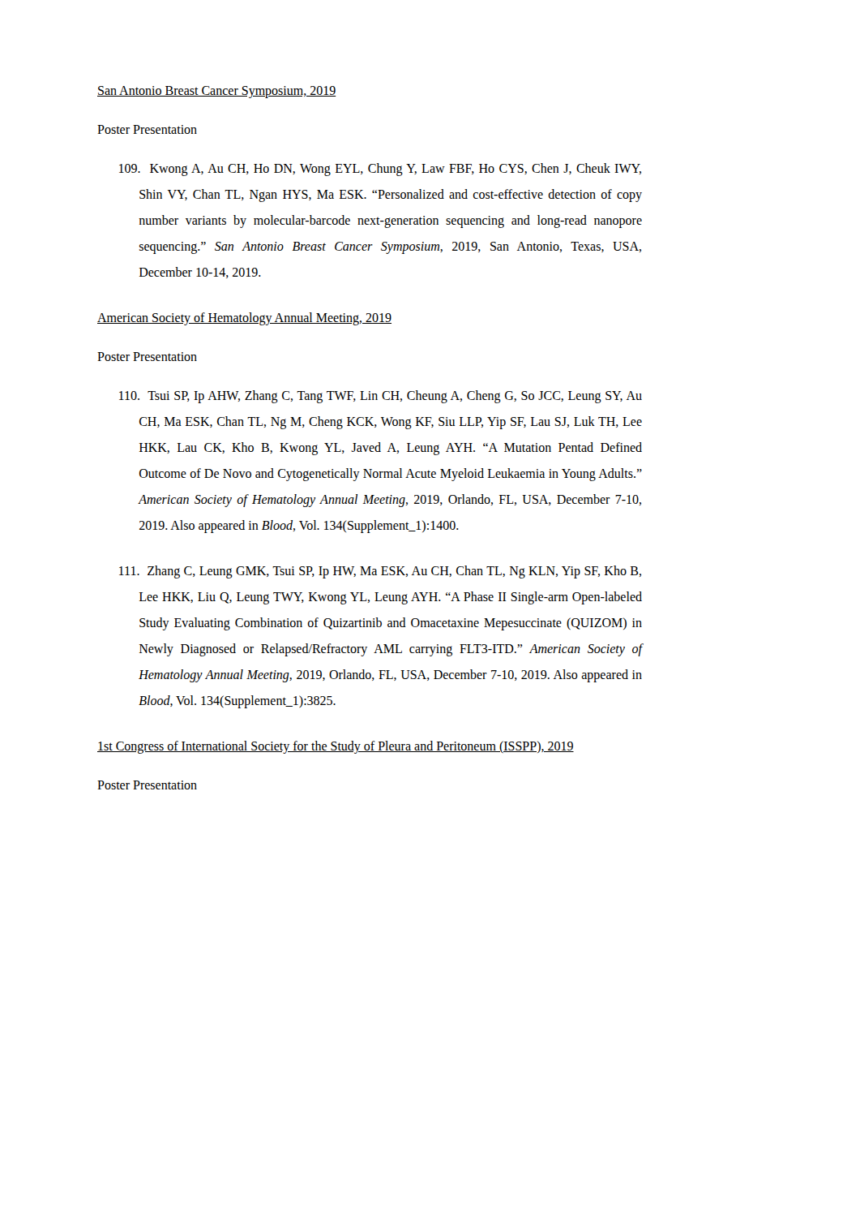San Antonio Breast Cancer Symposium, 2019
Poster Presentation
109. Kwong A, Au CH, Ho DN, Wong EYL, Chung Y, Law FBF, Ho CYS, Chen J, Cheuk IWY, Shin VY, Chan TL, Ngan HYS, Ma ESK. “Personalized and cost-effective detection of copy number variants by molecular-barcode next-generation sequencing and long-read nanopore sequencing.” San Antonio Breast Cancer Symposium, 2019, San Antonio, Texas, USA, December 10-14, 2019.
American Society of Hematology Annual Meeting, 2019
Poster Presentation
110. Tsui SP, Ip AHW, Zhang C, Tang TWF, Lin CH, Cheung A, Cheng G, So JCC, Leung SY, Au CH, Ma ESK, Chan TL, Ng M, Cheng KCK, Wong KF, Siu LLP, Yip SF, Lau SJ, Luk TH, Lee HKK, Lau CK, Kho B, Kwong YL, Javed A, Leung AYH. “A Mutation Pentad Defined Outcome of De Novo and Cytogenetically Normal Acute Myeloid Leukaemia in Young Adults.” American Society of Hematology Annual Meeting, 2019, Orlando, FL, USA, December 7-10, 2019. Also appeared in Blood, Vol. 134(Supplement_1):1400.
111. Zhang C, Leung GMK, Tsui SP, Ip HW, Ma ESK, Au CH, Chan TL, Ng KLN, Yip SF, Kho B, Lee HKK, Liu Q, Leung TWY, Kwong YL, Leung AYH. “A Phase II Single-arm Open-labeled Study Evaluating Combination of Quizartinib and Omacetaxine Mepesuccinate (QUIZOM) in Newly Diagnosed or Relapsed/Refractory AML carrying FLT3-ITD.” American Society of Hematology Annual Meeting, 2019, Orlando, FL, USA, December 7-10, 2019. Also appeared in Blood, Vol. 134(Supplement_1):3825.
1st Congress of International Society for the Study of Pleura and Peritoneum (ISSPP), 2019
Poster Presentation